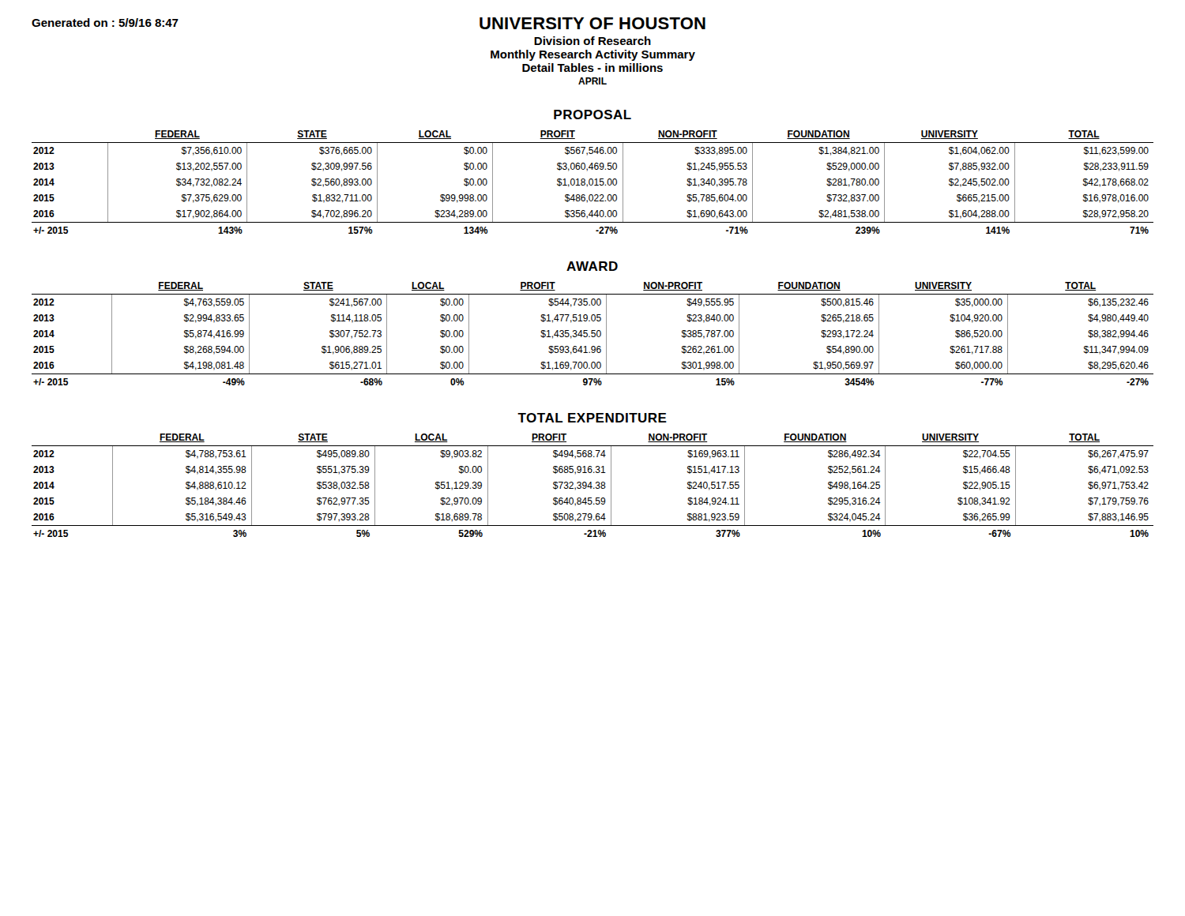Generated on : 5/9/16 8:47
UNIVERSITY OF HOUSTON
Division of Research
Monthly Research Activity Summary
Detail Tables - in millions
APRIL
PROPOSAL
| | FEDERAL | STATE | LOCAL | PROFIT | NON-PROFIT | FOUNDATION | UNIVERSITY | TOTAL |
| --- | --- | --- | --- | --- | --- | --- | --- | --- |
| 2012 | $7,356,610.00 | $376,665.00 | $0.00 | $567,546.00 | $333,895.00 | $1,384,821.00 | $1,604,062.00 | $11,623,599.00 |
| 2013 | $13,202,557.00 | $2,309,997.56 | $0.00 | $3,060,469.50 | $1,245,955.53 | $529,000.00 | $7,885,932.00 | $28,233,911.59 |
| 2014 | $34,732,082.24 | $2,560,893.00 | $0.00 | $1,018,015.00 | $1,340,395.78 | $281,780.00 | $2,245,502.00 | $42,178,668.02 |
| 2015 | $7,375,629.00 | $1,832,711.00 | $99,998.00 | $486,022.00 | $5,785,604.00 | $732,837.00 | $665,215.00 | $16,978,016.00 |
| 2016 | $17,902,864.00 | $4,702,896.20 | $234,289.00 | $356,440.00 | $1,690,643.00 | $2,481,538.00 | $1,604,288.00 | $28,972,958.20 |
| +/- 2015 | 143% | 157% | 134% | -27% | -71% | 239% | 141% | 71% |
AWARD
| | FEDERAL | STATE | LOCAL | PROFIT | NON-PROFIT | FOUNDATION | UNIVERSITY | TOTAL |
| --- | --- | --- | --- | --- | --- | --- | --- | --- |
| 2012 | $4,763,559.05 | $241,567.00 | $0.00 | $544,735.00 | $49,555.95 | $500,815.46 | $35,000.00 | $6,135,232.46 |
| 2013 | $2,994,833.65 | $114,118.05 | $0.00 | $1,477,519.05 | $23,840.00 | $265,218.65 | $104,920.00 | $4,980,449.40 |
| 2014 | $5,874,416.99 | $307,752.73 | $0.00 | $1,435,345.50 | $385,787.00 | $293,172.24 | $86,520.00 | $8,382,994.46 |
| 2015 | $8,268,594.00 | $1,906,889.25 | $0.00 | $593,641.96 | $262,261.00 | $54,890.00 | $261,717.88 | $11,347,994.09 |
| 2016 | $4,198,081.48 | $615,271.01 | $0.00 | $1,169,700.00 | $301,998.00 | $1,950,569.97 | $60,000.00 | $8,295,620.46 |
| +/- 2015 | -49% | -68% | 0% | 97% | 15% | 3454% | -77% | -27% |
TOTAL EXPENDITURE
| | FEDERAL | STATE | LOCAL | PROFIT | NON-PROFIT | FOUNDATION | UNIVERSITY | TOTAL |
| --- | --- | --- | --- | --- | --- | --- | --- | --- |
| 2012 | $4,788,753.61 | $495,089.80 | $9,903.82 | $494,568.74 | $169,963.11 | $286,492.34 | $22,704.55 | $6,267,475.97 |
| 2013 | $4,814,355.98 | $551,375.39 | $0.00 | $685,916.31 | $151,417.13 | $252,561.24 | $15,466.48 | $6,471,092.53 |
| 2014 | $4,888,610.12 | $538,032.58 | $51,129.39 | $732,394.38 | $240,517.55 | $498,164.25 | $22,905.15 | $6,971,753.42 |
| 2015 | $5,184,384.46 | $762,977.35 | $2,970.09 | $640,845.59 | $184,924.11 | $295,316.24 | $108,341.92 | $7,179,759.76 |
| 2016 | $5,316,549.43 | $797,393.28 | $18,689.78 | $508,279.64 | $881,923.59 | $324,045.24 | $36,265.99 | $7,883,146.95 |
| +/- 2015 | 3% | 5% | 529% | -21% | 377% | 10% | -67% | 10% |